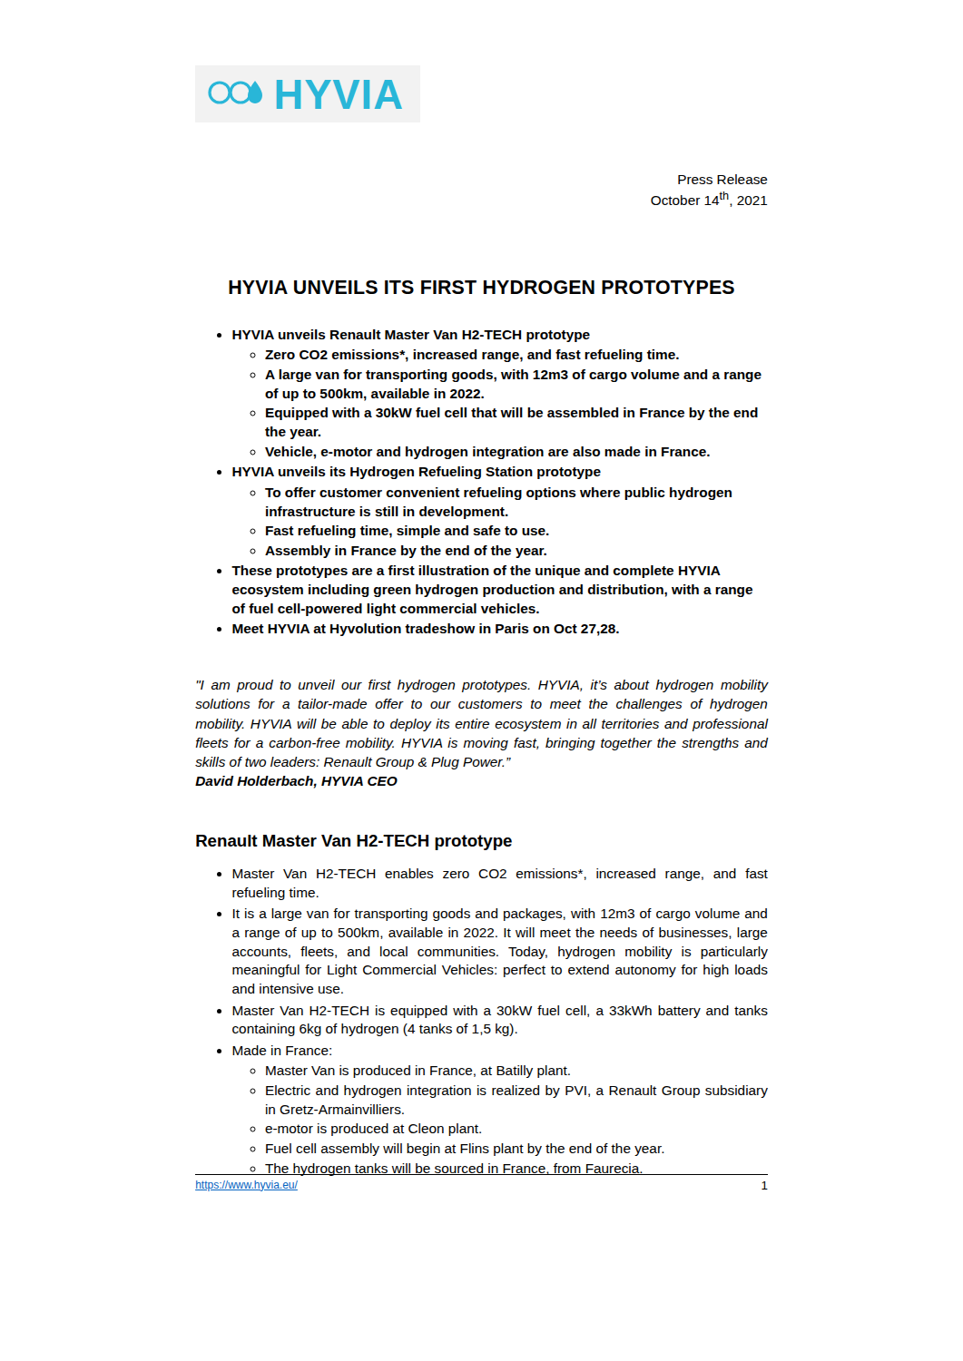HYVIA
Press Release
October 14th, 2021
HYVIA UNVEILS ITS FIRST HYDROGEN PROTOTYPES
HYVIA unveils Renault Master Van H2-TECH prototype
Zero CO2 emissions*, increased range, and fast refueling time.
A large van for transporting goods, with 12m3 of cargo volume and a range of up to 500km, available in 2022.
Equipped with a 30kW fuel cell that will be assembled in France by the end the year.
Vehicle, e-motor and hydrogen integration are also made in France.
HYVIA unveils its Hydrogen Refueling Station prototype
To offer customer convenient refueling options where public hydrogen infrastructure is still in development.
Fast refueling time, simple and safe to use.
Assembly in France by the end of the year.
These prototypes are a first illustration of the unique and complete HYVIA ecosystem including green hydrogen production and distribution, with a range of fuel cell-powered light commercial vehicles.
Meet HYVIA at Hyvolution tradeshow in Paris on Oct 27,28.
"I am proud to unveil our first hydrogen prototypes. HYVIA, it’s about hydrogen mobility solutions for a tailor-made offer to our customers to meet the challenges of hydrogen mobility. HYVIA will be able to deploy its entire ecosystem in all territories and professional fleets for a carbon-free mobility. HYVIA is moving fast, bringing together the strengths and skills of two leaders: Renault Group & Plug Power.”
David Holderbach, HYVIA CEO
Renault Master Van H2-TECH prototype
Master Van H2-TECH enables zero CO2 emissions*, increased range, and fast refueling time.
It is a large van for transporting goods and packages, with 12m3 of cargo volume and a range of up to 500km, available in 2022. It will meet the needs of businesses, large accounts, fleets, and local communities. Today, hydrogen mobility is particularly meaningful for Light Commercial Vehicles: perfect to extend autonomy for high loads and intensive use.
Master Van H2-TECH is equipped with a 30kW fuel cell, a 33kWh battery and tanks containing 6kg of hydrogen (4 tanks of 1,5 kg).
Made in France:
Master Van is produced in France, at Batilly plant.
Electric and hydrogen integration is realized by PVI, a Renault Group subsidiary in Gretz-Armainvilliers.
e-motor is produced at Cleon plant.
Fuel cell assembly will begin at Flins plant by the end of the year.
The hydrogen tanks will be sourced in France, from Faurecia.
1 https://www.hyvia.eu/